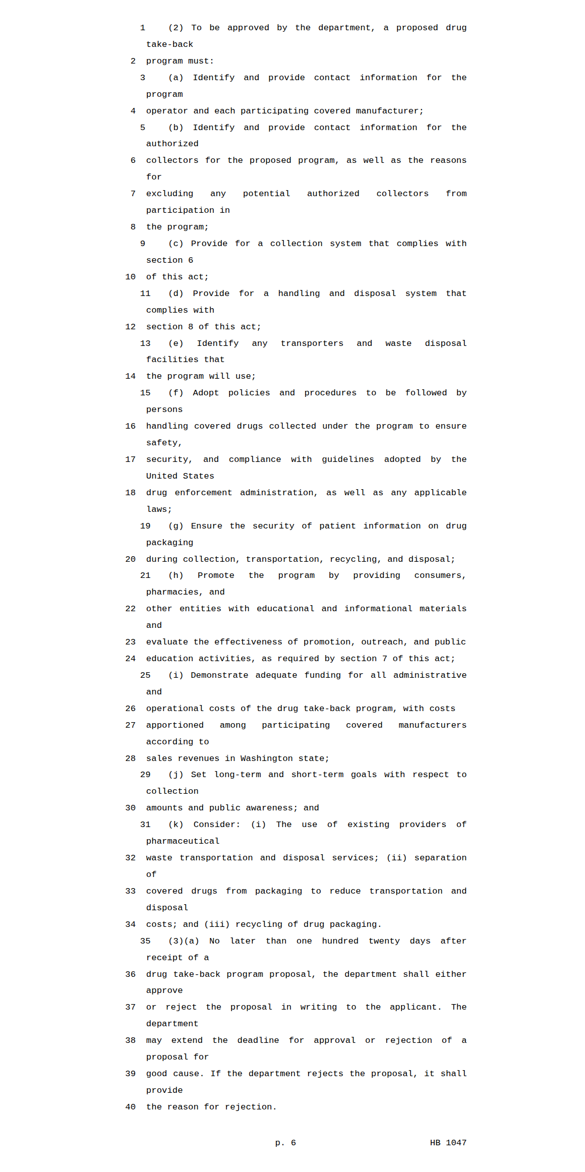(2) To be approved by the department, a proposed drug take-back
program must:
(a) Identify and provide contact information for the program
operator and each participating covered manufacturer;
(b) Identify and provide contact information for the authorized
collectors for the proposed program, as well as the reasons for
excluding any potential authorized collectors from participation in
the program;
(c) Provide for a collection system that complies with section 6
of this act;
(d) Provide for a handling and disposal system that complies with
section 8 of this act;
(e) Identify any transporters and waste disposal facilities that
the program will use;
(f) Adopt policies and procedures to be followed by persons
handling covered drugs collected under the program to ensure safety,
security, and compliance with guidelines adopted by the United States
drug enforcement administration, as well as any applicable laws;
(g) Ensure the security of patient information on drug packaging
during collection, transportation, recycling, and disposal;
(h) Promote the program by providing consumers, pharmacies, and
other entities with educational and informational materials and
evaluate the effectiveness of promotion, outreach, and public
education activities, as required by section 7 of this act;
(i) Demonstrate adequate funding for all administrative and
operational costs of the drug take-back program, with costs
apportioned among participating covered manufacturers according to
sales revenues in Washington state;
(j) Set long-term and short-term goals with respect to collection
amounts and public awareness; and
(k) Consider: (i) The use of existing providers of pharmaceutical
waste transportation and disposal services; (ii) separation of
covered drugs from packaging to reduce transportation and disposal
costs; and (iii) recycling of drug packaging.
(3)(a) No later than one hundred twenty days after receipt of a
drug take-back program proposal, the department shall either approve
or reject the proposal in writing to the applicant. The department
may extend the deadline for approval or rejection of a proposal for
good cause. If the department rejects the proposal, it shall provide
the reason for rejection.
p. 6 HB 1047